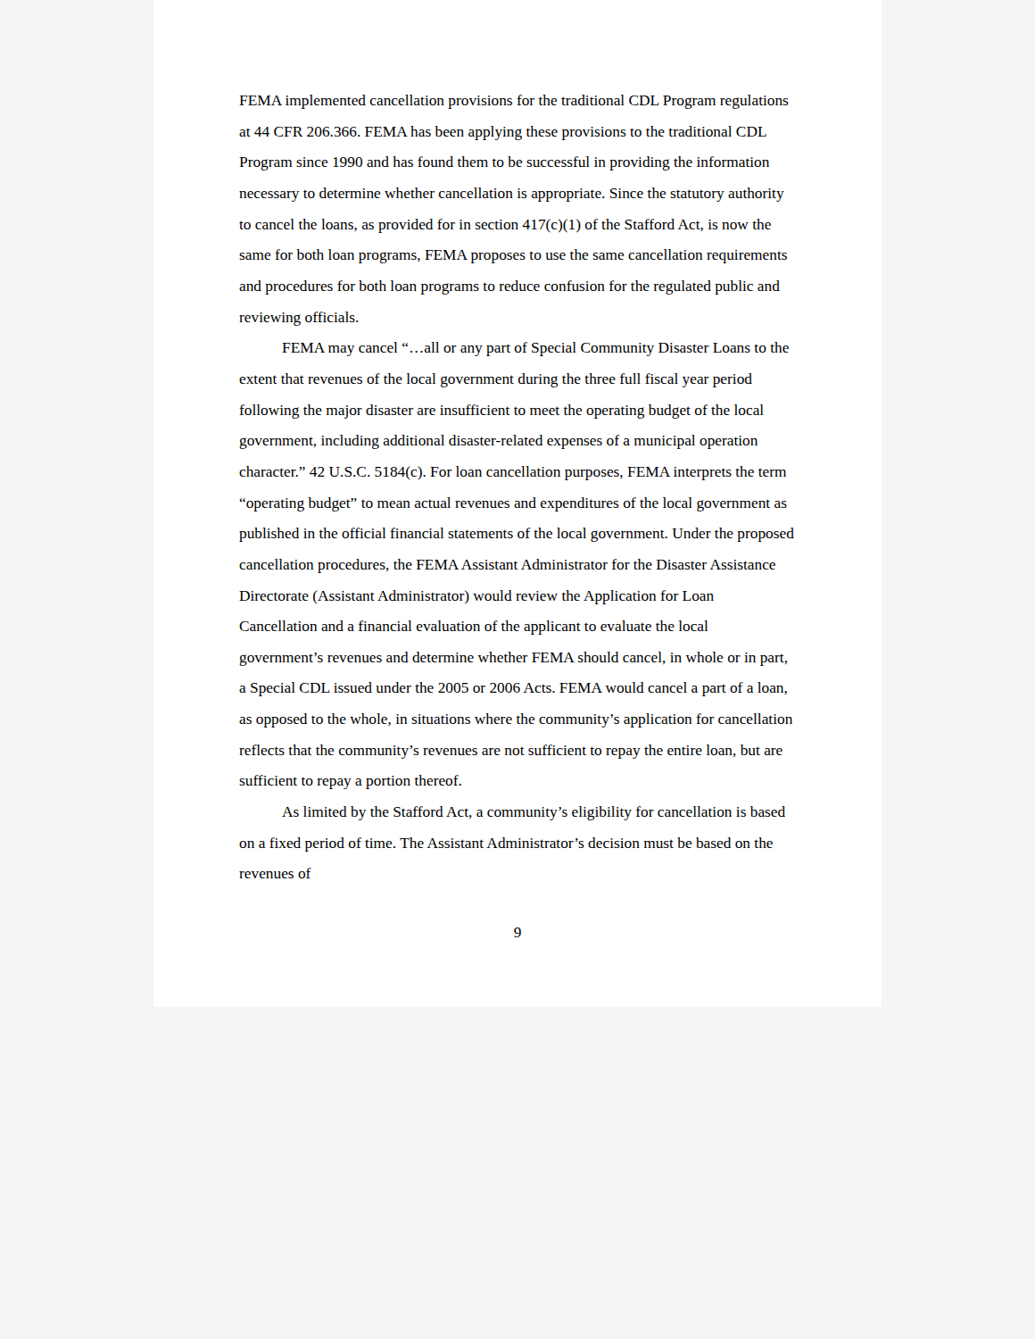FEMA implemented cancellation provisions for the traditional CDL Program regulations at 44 CFR 206.366. FEMA has been applying these provisions to the traditional CDL Program since 1990 and has found them to be successful in providing the information necessary to determine whether cancellation is appropriate. Since the statutory authority to cancel the loans, as provided for in section 417(c)(1) of the Stafford Act, is now the same for both loan programs, FEMA proposes to use the same cancellation requirements and procedures for both loan programs to reduce confusion for the regulated public and reviewing officials.
FEMA may cancel “…all or any part of Special Community Disaster Loans to the extent that revenues of the local government during the three full fiscal year period following the major disaster are insufficient to meet the operating budget of the local government, including additional disaster-related expenses of a municipal operation character.” 42 U.S.C. 5184(c). For loan cancellation purposes, FEMA interprets the term “operating budget” to mean actual revenues and expenditures of the local government as published in the official financial statements of the local government. Under the proposed cancellation procedures, the FEMA Assistant Administrator for the Disaster Assistance Directorate (Assistant Administrator) would review the Application for Loan Cancellation and a financial evaluation of the applicant to evaluate the local government’s revenues and determine whether FEMA should cancel, in whole or in part, a Special CDL issued under the 2005 or 2006 Acts. FEMA would cancel a part of a loan, as opposed to the whole, in situations where the community’s application for cancellation reflects that the community’s revenues are not sufficient to repay the entire loan, but are sufficient to repay a portion thereof.
As limited by the Stafford Act, a community’s eligibility for cancellation is based on a fixed period of time. The Assistant Administrator’s decision must be based on the revenues of
9